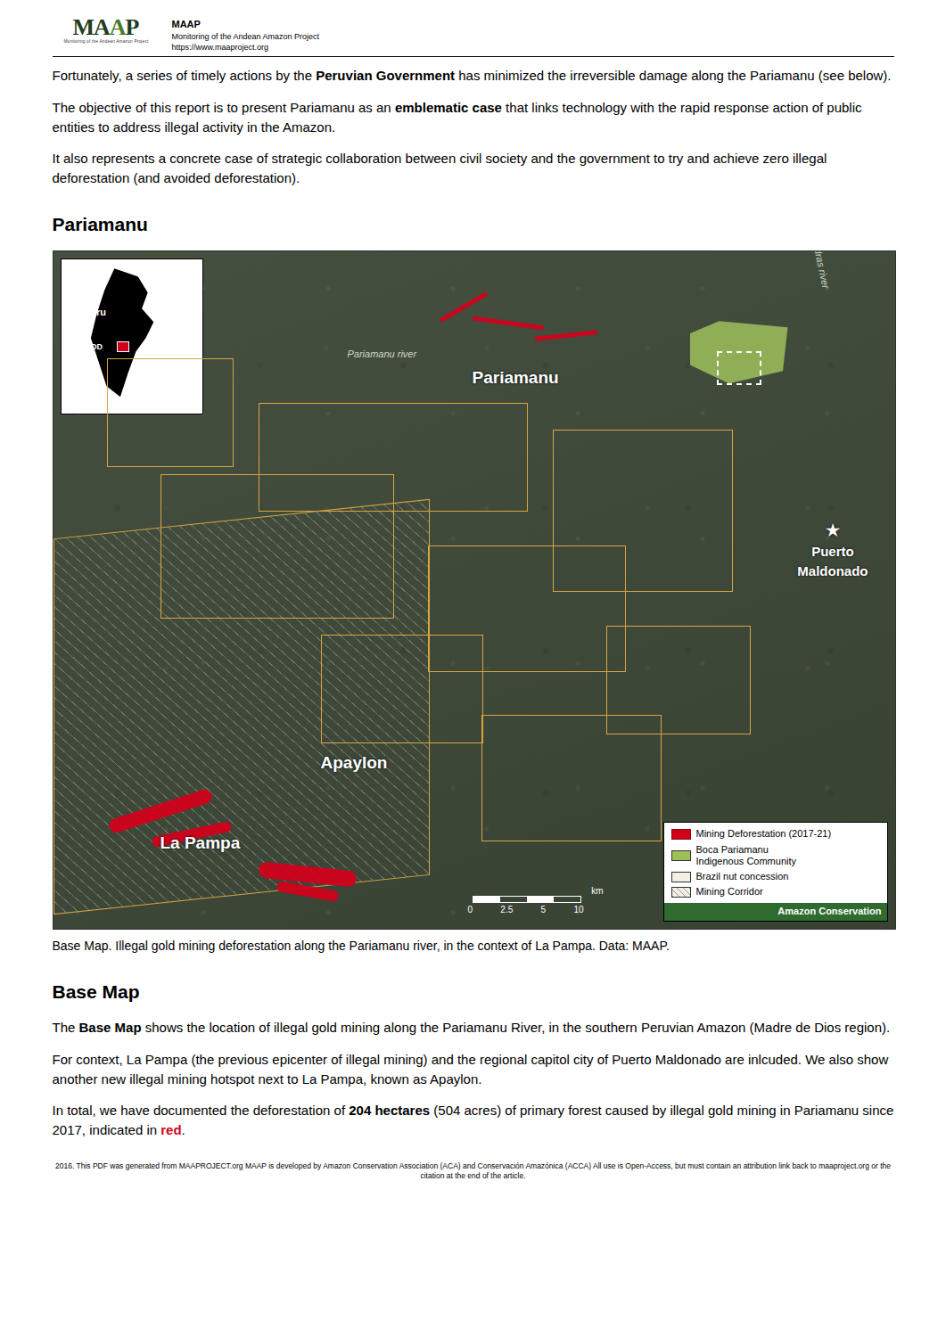MAAP
Monitoring of the Andean Amazon Project
MAAP
Monitoring of the Andean Amazon Project
https://www.maaproject.org
Fortunately, a series of timely actions by the Peruvian Government has minimized the irreversible damage along the Pariamanu (see below).
The objective of this report is to present Pariamanu as an emblematic case that links technology with the rapid response action of public entities to address illegal activity in the Amazon.
It also represents a concrete case of strategic collaboration between civil society and the government to try and achieve zero illegal deforestation (and avoided deforestation).
Pariamanu
Peru
MDD
Pariamanu river
Las Piedras river
Pariamanu
Apaylon
La Pampa
★Puerto
Maldonado
02.5510
km
Mining Deforestation (2017-21)
Boca Pariamanu
Indigenous Community
Brazil nut concession
Mining Corridor
Amazon Conservation
Base Map. Illegal gold mining deforestation along the Pariamanu river, in the context of La Pampa. Data: MAAP.
Base Map
The Base Map shows the location of illegal gold mining along the Pariamanu River, in the southern Peruvian Amazon (Madre de Dios region).
For context, La Pampa (the previous epicenter of illegal mining) and the regional capitol city of Puerto Maldonado are inlcuded. We also show another new illegal mining hotspot next to La Pampa, known as Apaylon.
In total, we have documented the deforestation of 204 hectares (504 acres) of primary forest caused by illegal gold mining in Pariamanu since 2017, indicated in red.
2016. This PDF was generated from MAAPROJECT.org MAAP is developed by Amazon Conservation Association (ACA) and Conservación Amazónica (ACCA) All use is Open-Access, but must contain an attribution link back to maaproject.org or the citation at the end of the article.